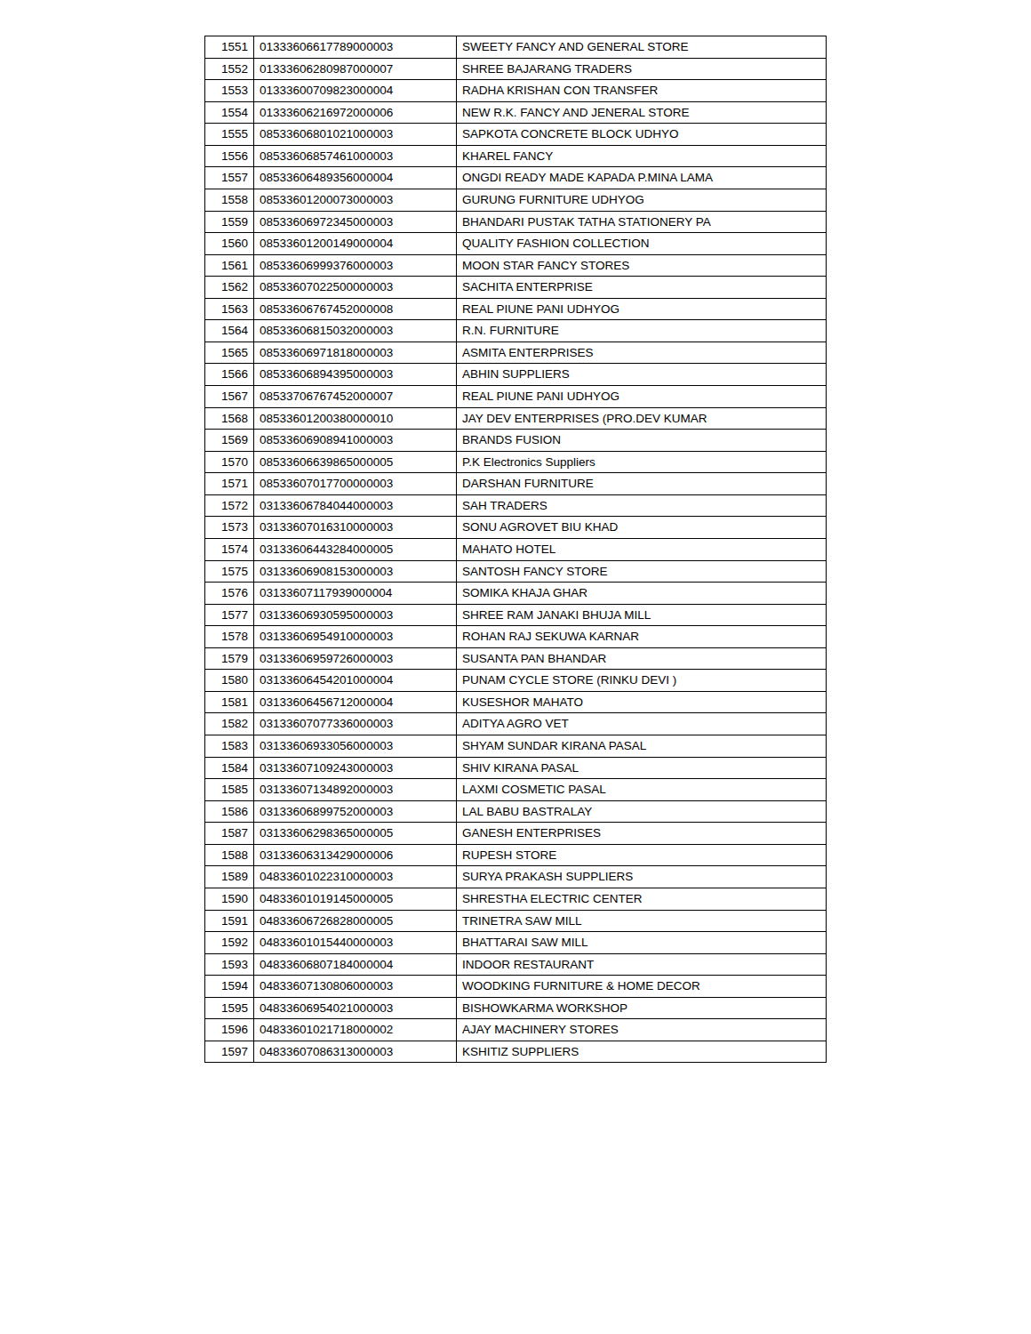| 1551 | 01333606617789000003 | SWEETY FANCY AND GENERAL STORE |
| 1552 | 01333606280987000007 | SHREE BAJARANG TRADERS |
| 1553 | 01333600709823000004 | RADHA KRISHAN CON TRANSFER |
| 1554 | 01333606216972000006 | NEW R.K. FANCY AND JENERAL STORE |
| 1555 | 08533606801021000003 | SAPKOTA CONCRETE BLOCK UDHYO |
| 1556 | 08533606857461000003 | KHAREL FANCY |
| 1557 | 08533606489356000004 | ONGDI READY MADE KAPADA P.MINA LAMA |
| 1558 | 08533601200073000003 | GURUNG FURNITURE UDHYOG |
| 1559 | 08533606972345000003 | BHANDARI PUSTAK TATHA STATIONERY PA |
| 1560 | 08533601200149000004 | QUALITY FASHION COLLECTION |
| 1561 | 08533606999376000003 | MOON STAR FANCY STORES |
| 1562 | 08533607022500000003 | SACHITA ENTERPRISE |
| 1563 | 08533606767452000008 | REAL PIUNE PANI UDHYOG |
| 1564 | 08533606815032000003 | R.N. FURNITURE |
| 1565 | 08533606971818000003 | ASMITA ENTERPRISES |
| 1566 | 08533606894395000003 | ABHIN SUPPLIERS |
| 1567 | 08533706767452000007 | REAL PIUNE PANI UDHYOG |
| 1568 | 08533601200380000010 | JAY DEV ENTERPRISES (PRO.DEV KUMAR |
| 1569 | 08533606908941000003 | BRANDS FUSION |
| 1570 | 08533606639865000005 | P.K Electronics Suppliers |
| 1571 | 08533607017700000003 | DARSHAN FURNITURE |
| 1572 | 03133606784044000003 | SAH TRADERS |
| 1573 | 03133607016310000003 | SONU AGROVET BIU KHAD |
| 1574 | 03133606443284000005 | MAHATO HOTEL |
| 1575 | 03133606908153000003 | SANTOSH FANCY STORE |
| 1576 | 03133607117939000004 | SOMIKA KHAJA GHAR |
| 1577 | 03133606930595000003 | SHREE RAM JANAKI BHUJA MILL |
| 1578 | 03133606954910000003 | ROHAN RAJ SEKUWA KARNAR |
| 1579 | 03133606959726000003 | SUSANTA PAN BHANDAR |
| 1580 | 03133606454201000004 | PUNAM CYCLE STORE (RINKU DEVI ) |
| 1581 | 03133606456712000004 | KUSESHOR MAHATO |
| 1582 | 03133607077336000003 | ADITYA AGRO VET |
| 1583 | 03133606933056000003 | SHYAM SUNDAR KIRANA PASAL |
| 1584 | 03133607109243000003 | SHIV KIRANA PASAL |
| 1585 | 03133607134892000003 | LAXMI COSMETIC PASAL |
| 1586 | 03133606899752000003 | LAL BABU BASTRALAY |
| 1587 | 03133606298365000005 | GANESH ENTERPRISES |
| 1588 | 03133606313429000006 | RUPESH STORE |
| 1589 | 04833601022310000003 | SURYA PRAKASH SUPPLIERS |
| 1590 | 04833601019145000005 | SHRESTHA ELECTRIC CENTER |
| 1591 | 04833606726828000005 | TRINETRA SAW MILL |
| 1592 | 04833601015440000003 | BHATTARAI SAW MILL |
| 1593 | 04833606807184000004 | INDOOR RESTAURANT |
| 1594 | 04833607130806000003 | WOODKING FURNITURE & HOME DECOR |
| 1595 | 04833606954021000003 | BISHOWKARMA WORKSHOP |
| 1596 | 04833601021718000002 | AJAY MACHINERY STORES |
| 1597 | 04833607086313000003 | KSHITIZ SUPPLIERS |